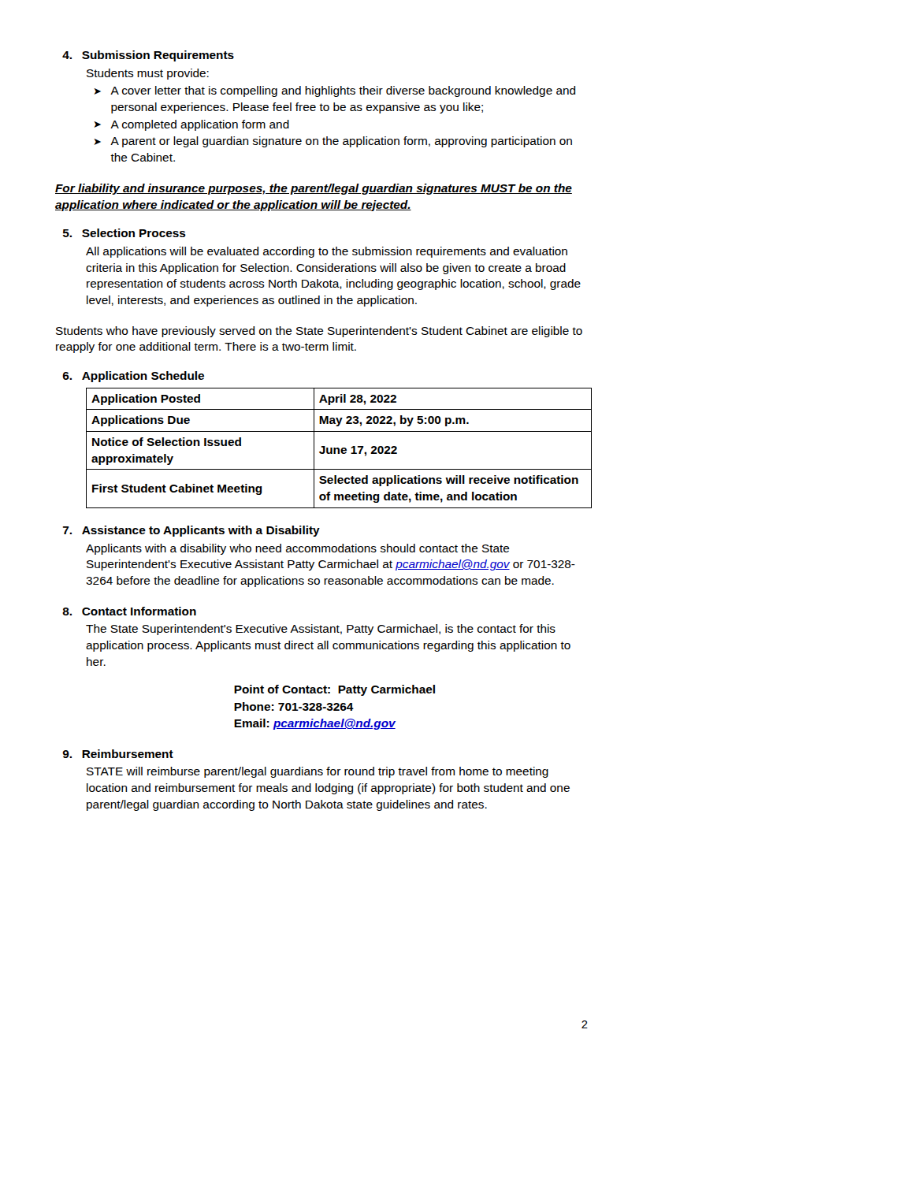Submission Requirements
Students must provide:
A cover letter that is compelling and highlights their diverse background knowledge and personal experiences. Please feel free to be as expansive as you like;
A completed application form and
A parent or legal guardian signature on the application form, approving participation on the Cabinet.
For liability and insurance purposes, the parent/legal guardian signatures MUST be on the application where indicated or the application will be rejected.
Selection Process
All applications will be evaluated according to the submission requirements and evaluation criteria in this Application for Selection. Considerations will also be given to create a broad representation of students across North Dakota, including geographic location, school, grade level, interests, and experiences as outlined in the application.
Students who have previously served on the State Superintendent's Student Cabinet are eligible to reapply for one additional term. There is a two-term limit.
Application Schedule
| Application Posted | April 28, 2022 |
| Applications Due | May 23, 2022, by 5:00 p.m. |
| Notice of Selection Issued approximately | June 17, 2022 |
| First Student Cabinet Meeting | Selected applications will receive notification of meeting date, time, and location |
Assistance to Applicants with a Disability
Applicants with a disability who need accommodations should contact the State Superintendent's Executive Assistant Patty Carmichael at pcarmichael@nd.gov or 701-328-3264 before the deadline for applications so reasonable accommodations can be made.
Contact Information
The State Superintendent's Executive Assistant, Patty Carmichael, is the contact for this application process. Applicants must direct all communications regarding this application to her.
Point of Contact: Patty Carmichael
Phone: 701-328-3264
Email: pcarmichael@nd.gov
Reimbursement
STATE will reimburse parent/legal guardians for round trip travel from home to meeting location and reimbursement for meals and lodging (if appropriate) for both student and one parent/legal guardian according to North Dakota state guidelines and rates.
2